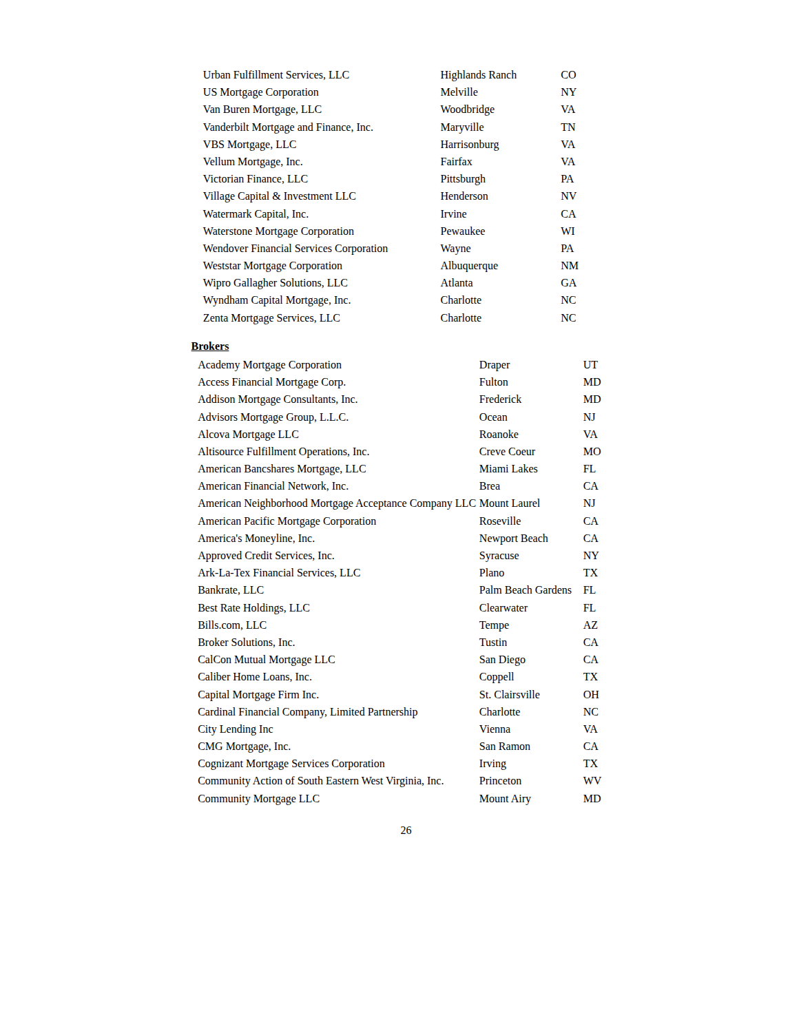| Urban Fulfillment Services, LLC | Highlands Ranch | CO |
| US Mortgage Corporation | Melville | NY |
| Van Buren Mortgage, LLC | Woodbridge | VA |
| Vanderbilt Mortgage and Finance, Inc. | Maryville | TN |
| VBS Mortgage, LLC | Harrisonburg | VA |
| Vellum Mortgage, Inc. | Fairfax | VA |
| Victorian Finance, LLC | Pittsburgh | PA |
| Village Capital & Investment LLC | Henderson | NV |
| Watermark Capital, Inc. | Irvine | CA |
| Waterstone Mortgage Corporation | Pewaukee | WI |
| Wendover Financial Services Corporation | Wayne | PA |
| Weststar Mortgage Corporation | Albuquerque | NM |
| Wipro Gallagher Solutions, LLC | Atlanta | GA |
| Wyndham Capital Mortgage, Inc. | Charlotte | NC |
| Zenta Mortgage Services, LLC | Charlotte | NC |
| Brokers |
| Academy Mortgage Corporation | Draper | UT |
| Access Financial Mortgage Corp. | Fulton | MD |
| Addison Mortgage Consultants, Inc. | Frederick | MD |
| Advisors Mortgage Group, L.L.C. | Ocean | NJ |
| Alcova Mortgage LLC | Roanoke | VA |
| Altisource Fulfillment Operations, Inc. | Creve Coeur | MO |
| American Bancshares Mortgage, LLC | Miami Lakes | FL |
| American Financial Network, Inc. | Brea | CA |
| American Neighborhood Mortgage Acceptance Company LLC | Mount Laurel | NJ |
| American Pacific Mortgage Corporation | Roseville | CA |
| America's Moneyline, Inc. | Newport Beach | CA |
| Approved Credit Services, Inc. | Syracuse | NY |
| Ark-La-Tex Financial Services, LLC | Plano | TX |
| Bankrate, LLC | Palm Beach Gardens | FL |
| Best Rate Holdings, LLC | Clearwater | FL |
| Bills.com, LLC | Tempe | AZ |
| Broker Solutions, Inc. | Tustin | CA |
| CalCon Mutual Mortgage LLC | San Diego | CA |
| Caliber Home Loans, Inc. | Coppell | TX |
| Capital Mortgage Firm Inc. | St. Clairsville | OH |
| Cardinal Financial Company, Limited Partnership | Charlotte | NC |
| City Lending Inc | Vienna | VA |
| CMG Mortgage, Inc. | San Ramon | CA |
| Cognizant Mortgage Services Corporation | Irving | TX |
| Community Action of South Eastern West Virginia, Inc. | Princeton | WV |
| Community Mortgage LLC | Mount Airy | MD |
26